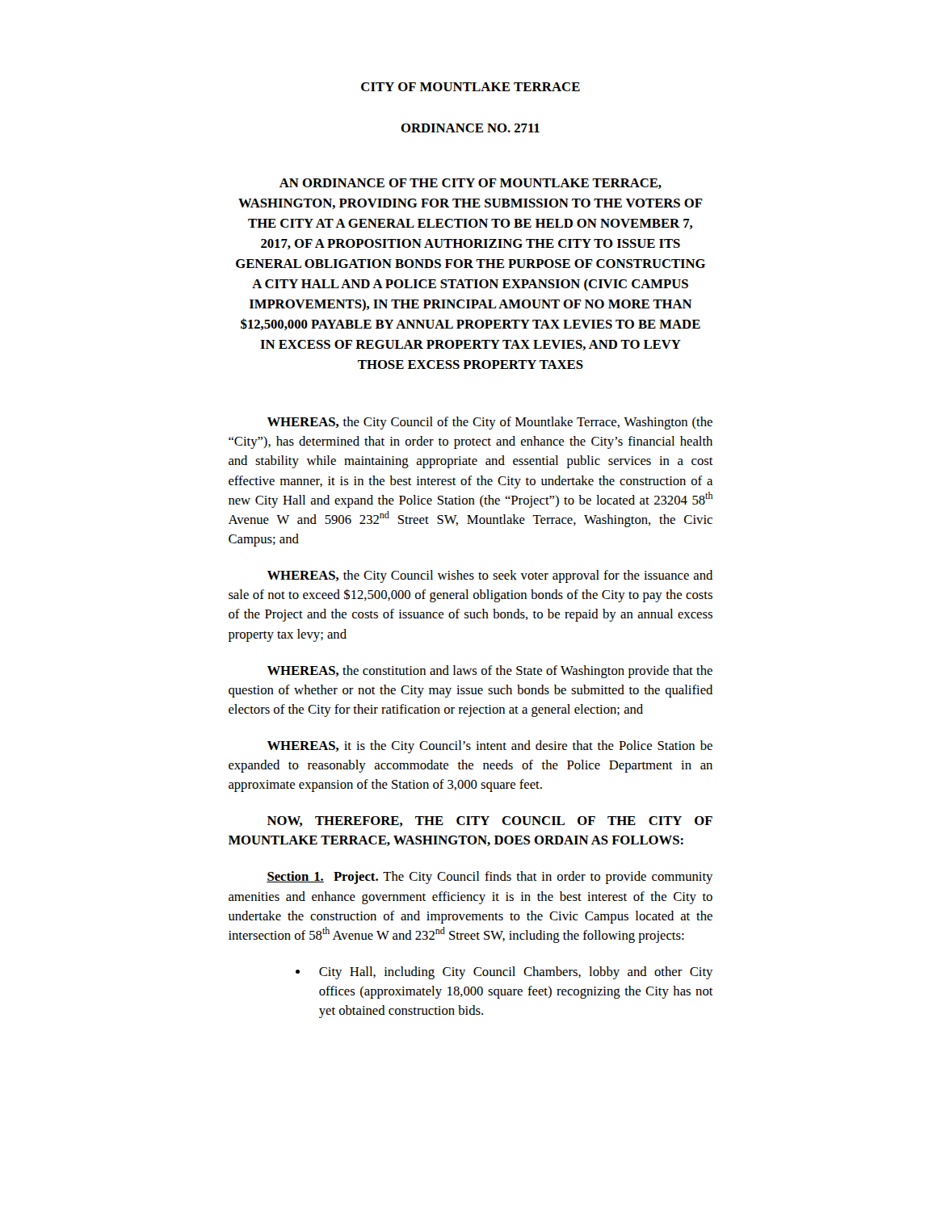CITY OF MOUNTLAKE TERRACE
ORDINANCE NO. 2711
AN ORDINANCE OF THE CITY OF MOUNTLAKE TERRACE,
WASHINGTON, PROVIDING FOR THE SUBMISSION TO THE VOTERS OF
THE CITY AT A GENERAL ELECTION TO BE HELD ON NOVEMBER 7,
2017, OF A PROPOSITION AUTHORIZING THE CITY TO ISSUE ITS
GENERAL OBLIGATION BONDS FOR THE PURPOSE OF CONSTRUCTING
A CITY HALL AND A POLICE STATION EXPANSION (CIVIC CAMPUS
IMPROVEMENTS), IN THE PRINCIPAL AMOUNT OF NO MORE THAN
$12,500,000 PAYABLE BY ANNUAL PROPERTY TAX LEVIES TO BE MADE
IN EXCESS OF REGULAR PROPERTY TAX LEVIES, AND TO LEVY
THOSE EXCESS PROPERTY TAXES
WHEREAS, the City Council of the City of Mountlake Terrace, Washington (the “City”), has determined that in order to protect and enhance the City’s financial health and stability while maintaining appropriate and essential public services in a cost effective manner, it is in the best interest of the City to undertake the construction of a new City Hall and expand the Police Station (the “Project”) to be located at 23204 58th Avenue W and 5906 232nd Street SW, Mountlake Terrace, Washington, the Civic Campus; and
WHEREAS, the City Council wishes to seek voter approval for the issuance and sale of not to exceed $12,500,000 of general obligation bonds of the City to pay the costs of the Project and the costs of issuance of such bonds, to be repaid by an annual excess property tax levy; and
WHEREAS, the constitution and laws of the State of Washington provide that the question of whether or not the City may issue such bonds be submitted to the qualified electors of the City for their ratification or rejection at a general election; and
WHEREAS, it is the City Council’s intent and desire that the Police Station be expanded to reasonably accommodate the needs of the Police Department in an approximate expansion of the Station of 3,000 square feet.
NOW, THEREFORE, THE CITY COUNCIL OF THE CITY OF MOUNTLAKE TERRACE, WASHINGTON, DOES ORDAIN AS FOLLOWS:
Section 1. Project. The City Council finds that in order to provide community amenities and enhance government efficiency it is in the best interest of the City to undertake the construction of and improvements to the Civic Campus located at the intersection of 58th Avenue W and 232nd Street SW, including the following projects:
City Hall, including City Council Chambers, lobby and other City offices (approximately 18,000 square feet) recognizing the City has not yet obtained construction bids.